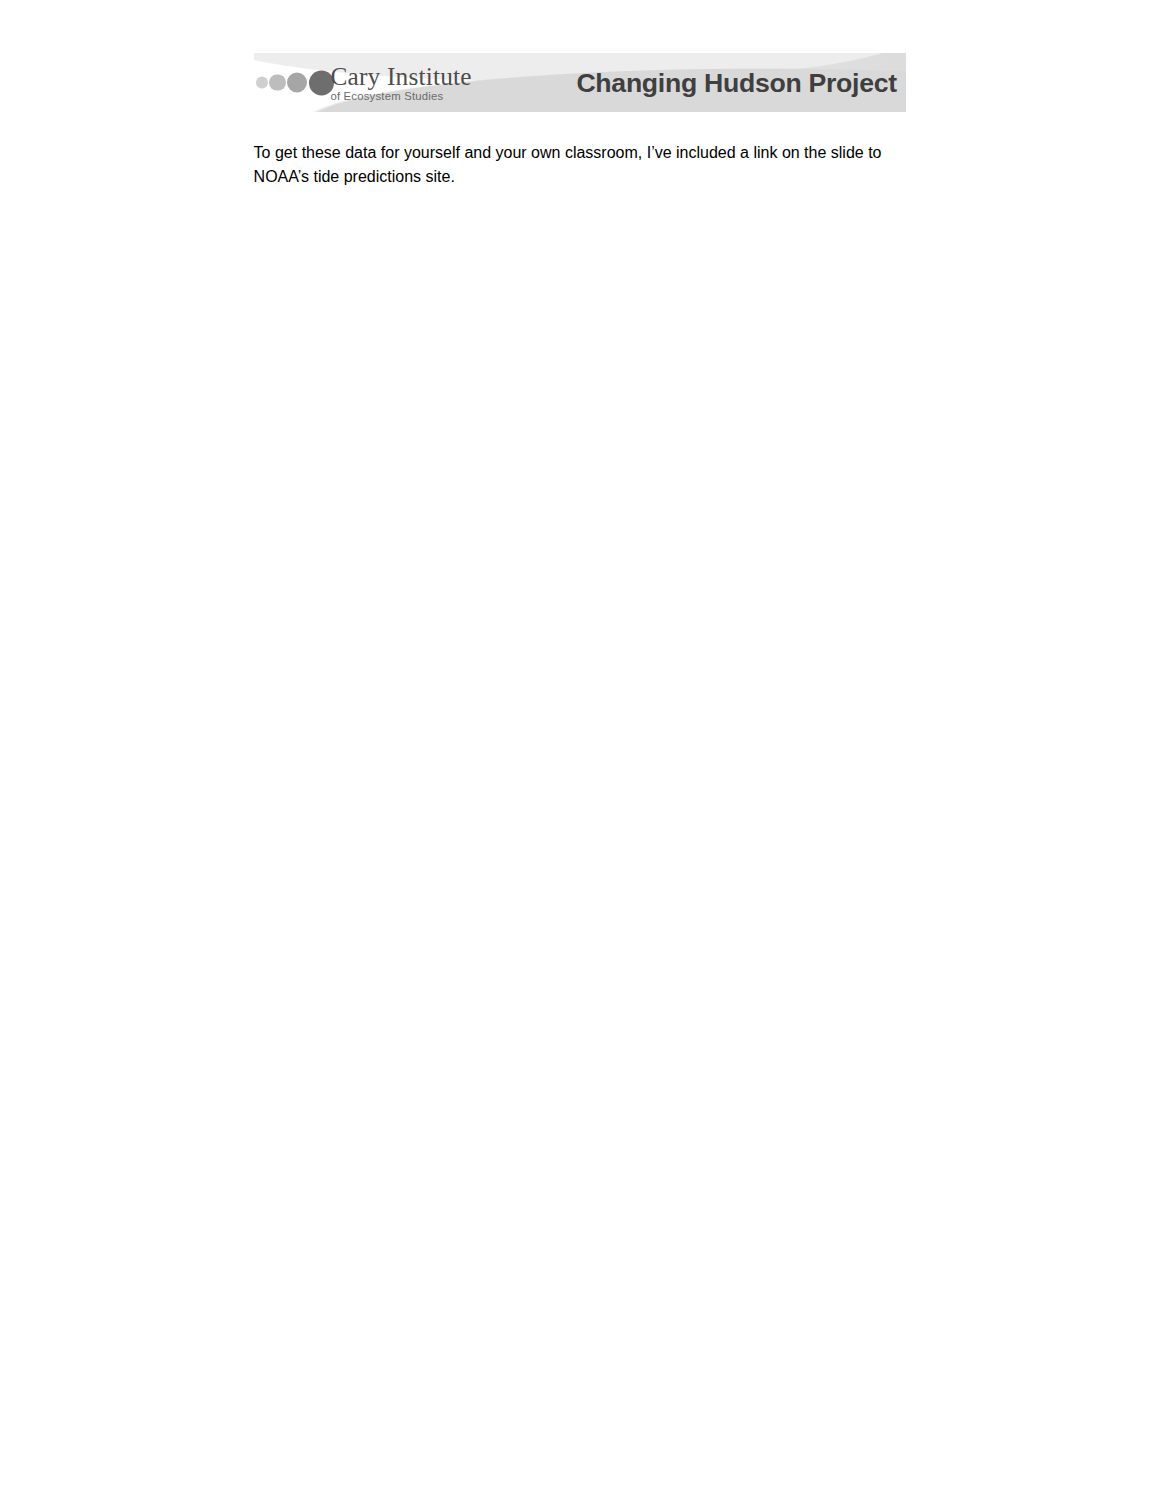Cary Institute
of Ecosystem Studies
Changing Hudson Project
To get these data for yourself and your own classroom, I’ve included a link on the slide to NOAA’s tide predictions site.